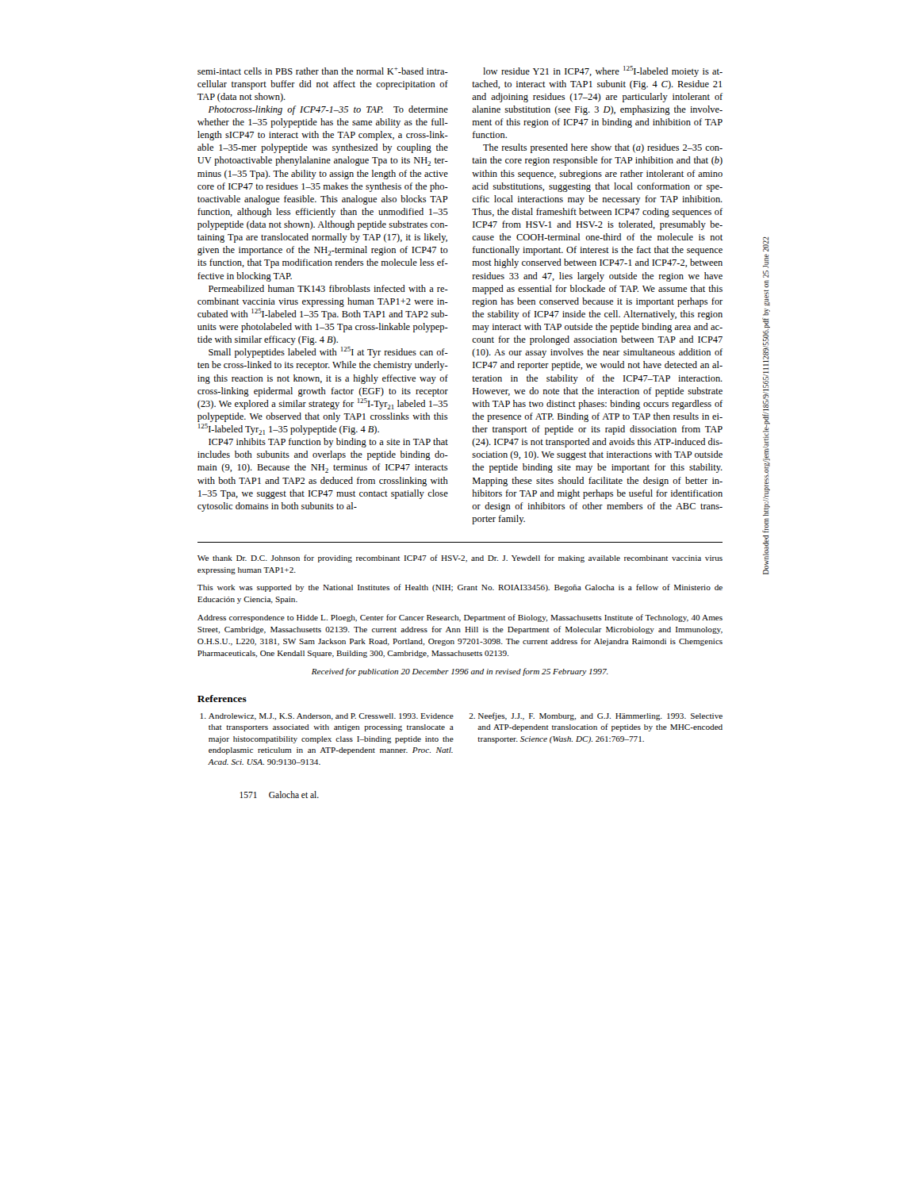Downloaded from http://rupress.org/jem/article-pdf/185/9/1565/1111289/5506.pdf by guest on 25 June 2022
semi-intact cells in PBS rather than the normal K+-based intracellular transport buffer did not affect the coprecipitation of TAP (data not shown).
Photocross-linking of ICP47-1–35 to TAP. To determine whether the 1–35 polypeptide has the same ability as the full-length sICP47 to interact with the TAP complex, a cross-linkable 1–35-mer polypeptide was synthesized by coupling the UV photoactivable phenylalanine analogue Tpa to its NH2 terminus (1–35 Tpa). The ability to assign the length of the active core of ICP47 to residues 1–35 makes the synthesis of the photoactivable analogue feasible. This analogue also blocks TAP function, although less efficiently than the unmodified 1–35 polypeptide (data not shown). Although peptide substrates containing Tpa are translocated normally by TAP (17), it is likely, given the importance of the NH2-terminal region of ICP47 to its function, that Tpa modification renders the molecule less effective in blocking TAP.
Permeabilized human TK143 fibroblasts infected with a recombinant vaccinia virus expressing human TAP1+2 were incubated with 125I-labeled 1–35 Tpa. Both TAP1 and TAP2 subunits were photolabeled with 1–35 Tpa cross-linkable polypeptide with similar efficacy (Fig. 4 B).
Small polypeptides labeled with 125I at Tyr residues can often be cross-linked to its receptor. While the chemistry underlying this reaction is not known, it is a highly effective way of cross-linking epidermal growth factor (EGF) to its receptor (23). We explored a similar strategy for 125I-Tyr21 labeled 1–35 polypeptide. We observed that only TAP1 crosslinks with this 125I-labeled Tyr21 1–35 polypeptide (Fig. 4 B).
ICP47 inhibits TAP function by binding to a site in TAP that includes both subunits and overlaps the peptide binding domain (9, 10). Because the NH2 terminus of ICP47 interacts with both TAP1 and TAP2 as deduced from crosslinking with 1–35 Tpa, we suggest that ICP47 must contact spatially close cytosolic domains in both subunits to al-
low residue Y21 in ICP47, where 125I-labeled moiety is attached, to interact with TAP1 subunit (Fig. 4 C). Residue 21 and adjoining residues (17–24) are particularly intolerant of alanine substitution (see Fig. 3 D), emphasizing the involvement of this region of ICP47 in binding and inhibition of TAP function.
The results presented here show that (a) residues 2–35 contain the core region responsible for TAP inhibition and that (b) within this sequence, subregions are rather intolerant of amino acid substitutions, suggesting that local conformation or specific local interactions may be necessary for TAP inhibition. Thus, the distal frameshift between ICP47 coding sequences of ICP47 from HSV-1 and HSV-2 is tolerated, presumably because the COOH-terminal one-third of the molecule is not functionally important. Of interest is the fact that the sequence most highly conserved between ICP47-1 and ICP47-2, between residues 33 and 47, lies largely outside the region we have mapped as essential for blockade of TAP. We assume that this region has been conserved because it is important perhaps for the stability of ICP47 inside the cell. Alternatively, this region may interact with TAP outside the peptide binding area and account for the prolonged association between TAP and ICP47 (10). As our assay involves the near simultaneous addition of ICP47 and reporter peptide, we would not have detected an alteration in the stability of the ICP47–TAP interaction. However, we do note that the interaction of peptide substrate with TAP has two distinct phases: binding occurs regardless of the presence of ATP. Binding of ATP to TAP then results in either transport of peptide or its rapid dissociation from TAP (24). ICP47 is not transported and avoids this ATP-induced dissociation (9, 10). We suggest that interactions with TAP outside the peptide binding site may be important for this stability. Mapping these sites should facilitate the design of better inhibitors for TAP and might perhaps be useful for identification or design of inhibitors of other members of the ABC transporter family.
We thank Dr. D.C. Johnson for providing recombinant ICP47 of HSV-2, and Dr. J. Yewdell for making available recombinant vaccinia virus expressing human TAP1+2.
This work was supported by the National Institutes of Health (NIH; Grant No. ROIAI33456). Begoña Galocha is a fellow of Ministerio de Educación y Ciencia, Spain.
Address correspondence to Hidde L. Ploegh, Center for Cancer Research, Department of Biology, Massachusetts Institute of Technology, 40 Ames Street, Cambridge, Massachusetts 02139. The current address for Ann Hill is the Department of Molecular Microbiology and Immunology, O.H.S.U., L220, 3181, SW Sam Jackson Park Road, Portland, Oregon 97201-3098. The current address for Alejandra Raimondi is Chemgenics Pharmaceuticals, One Kendall Square, Building 300, Cambridge, Massachusetts 02139.
Received for publication 20 December 1996 and in revised form 25 February 1997.
References
Androlewicz, M.J., K.S. Anderson, and P. Cresswell. 1993. Evidence that transporters associated with antigen processing translocate a major histocompatibility complex class I–binding peptide into the endoplasmic reticulum in an ATP-dependent manner. Proc. Natl. Acad. Sci. USA. 90:9130–9134.
Neefjes, J.J., F. Momburg, and G.J. Hämmerling. 1993. Selective and ATP-dependent translocation of peptides by the MHC-encoded transporter. Science (Wash. DC). 261:769–771.
1571 Galocha et al.